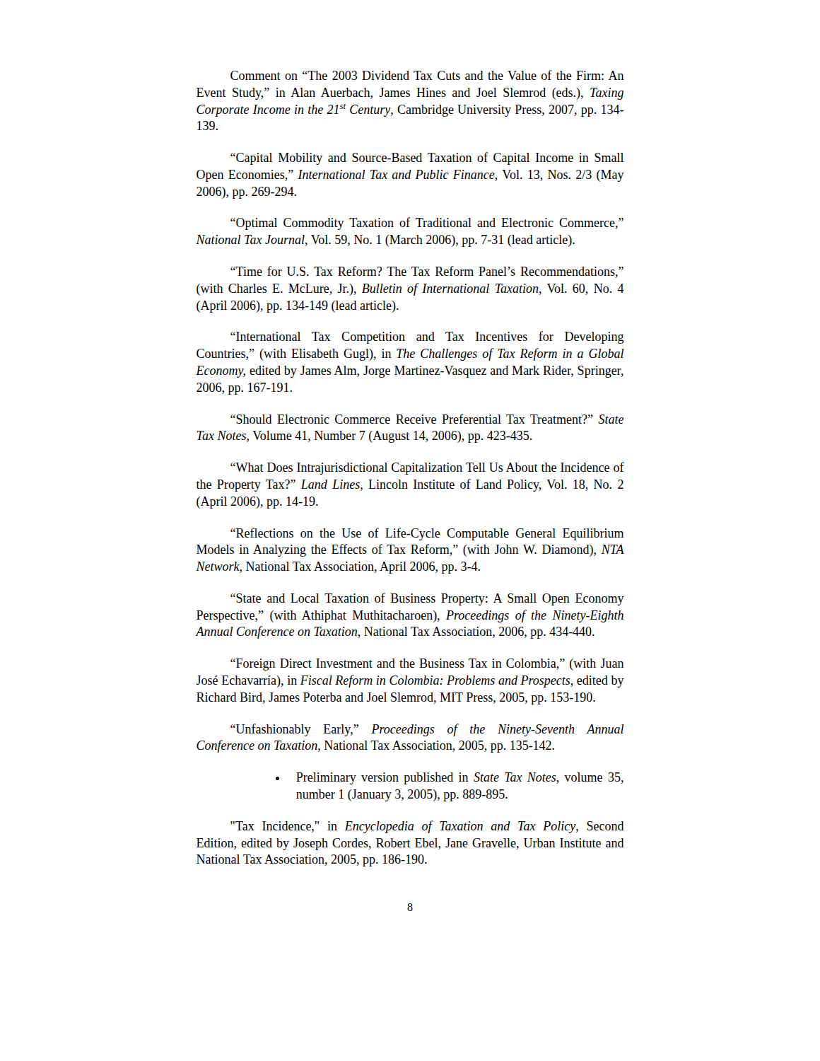Comment on “The 2003 Dividend Tax Cuts and the Value of the Firm: An Event Study,” in Alan Auerbach, James Hines and Joel Slemrod (eds.), Taxing Corporate Income in the 21st Century, Cambridge University Press, 2007, pp. 134-139.
“Capital Mobility and Source-Based Taxation of Capital Income in Small Open Economies,” International Tax and Public Finance, Vol. 13, Nos. 2/3 (May 2006), pp. 269-294.
“Optimal Commodity Taxation of Traditional and Electronic Commerce,” National Tax Journal, Vol. 59, No. 1 (March 2006), pp. 7-31 (lead article).
“Time for U.S. Tax Reform? The Tax Reform Panel’s Recommendations,” (with Charles E. McLure, Jr.), Bulletin of International Taxation, Vol. 60, No. 4 (April 2006), pp. 134-149 (lead article).
“International Tax Competition and Tax Incentives for Developing Countries,” (with Elisabeth Gugl), in The Challenges of Tax Reform in a Global Economy, edited by James Alm, Jorge Martinez-Vasquez and Mark Rider, Springer, 2006, pp. 167-191.
“Should Electronic Commerce Receive Preferential Tax Treatment?” State Tax Notes, Volume 41, Number 7 (August 14, 2006), pp. 423-435.
“What Does Intrajurisdictional Capitalization Tell Us About the Incidence of the Property Tax?” Land Lines, Lincoln Institute of Land Policy, Vol. 18, No. 2 (April 2006), pp. 14-19.
“Reflections on the Use of Life-Cycle Computable General Equilibrium Models in Analyzing the Effects of Tax Reform,” (with John W. Diamond), NTA Network, National Tax Association, April 2006, pp. 3-4.
“State and Local Taxation of Business Property: A Small Open Economy Perspective,” (with Athiphat Muthitacharoen), Proceedings of the Ninety-Eighth Annual Conference on Taxation, National Tax Association, 2006, pp. 434-440.
“Foreign Direct Investment and the Business Tax in Colombia,” (with Juan José Echavarría), in Fiscal Reform in Colombia: Problems and Prospects, edited by Richard Bird, James Poterba and Joel Slemrod, MIT Press, 2005, pp. 153-190.
“Unfashionably Early,” Proceedings of the Ninety-Seventh Annual Conference on Taxation, National Tax Association, 2005, pp. 135-142.
Preliminary version published in State Tax Notes, volume 35, number 1 (January 3, 2005), pp. 889-895.
"Tax Incidence," in Encyclopedia of Taxation and Tax Policy, Second Edition, edited by Joseph Cordes, Robert Ebel, Jane Gravelle, Urban Institute and National Tax Association, 2005, pp. 186-190.
8